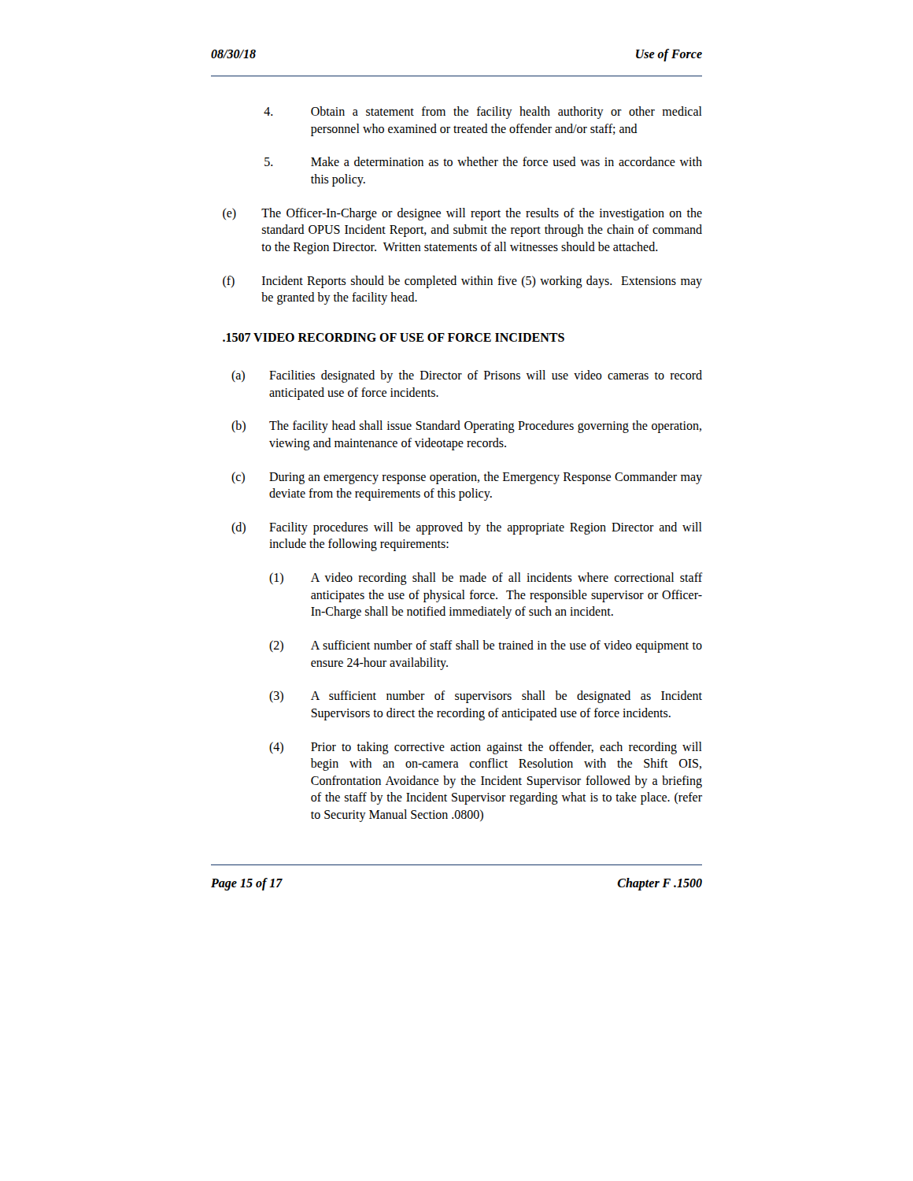08/30/18 Use of Force
4. Obtain a statement from the facility health authority or other medical personnel who examined or treated the offender and/or staff; and
5. Make a determination as to whether the force used was in accordance with this policy.
(e) The Officer-In-Charge or designee will report the results of the investigation on the standard OPUS Incident Report, and submit the report through the chain of command to the Region Director. Written statements of all witnesses should be attached.
(f) Incident Reports should be completed within five (5) working days. Extensions may be granted by the facility head.
.1507 VIDEO RECORDING OF USE OF FORCE INCIDENTS
(a) Facilities designated by the Director of Prisons will use video cameras to record anticipated use of force incidents.
(b) The facility head shall issue Standard Operating Procedures governing the operation, viewing and maintenance of videotape records.
(c) During an emergency response operation, the Emergency Response Commander may deviate from the requirements of this policy.
(d) Facility procedures will be approved by the appropriate Region Director and will include the following requirements:
(1) A video recording shall be made of all incidents where correctional staff anticipates the use of physical force. The responsible supervisor or Officer-In-Charge shall be notified immediately of such an incident.
(2) A sufficient number of staff shall be trained in the use of video equipment to ensure 24-hour availability.
(3) A sufficient number of supervisors shall be designated as Incident Supervisors to direct the recording of anticipated use of force incidents.
(4) Prior to taking corrective action against the offender, each recording will begin with an on-camera conflict Resolution with the Shift OIS, Confrontation Avoidance by the Incident Supervisor followed by a briefing of the staff by the Incident Supervisor regarding what is to take place. (refer to Security Manual Section .0800)
Page 15 of 17 Chapter F .1500